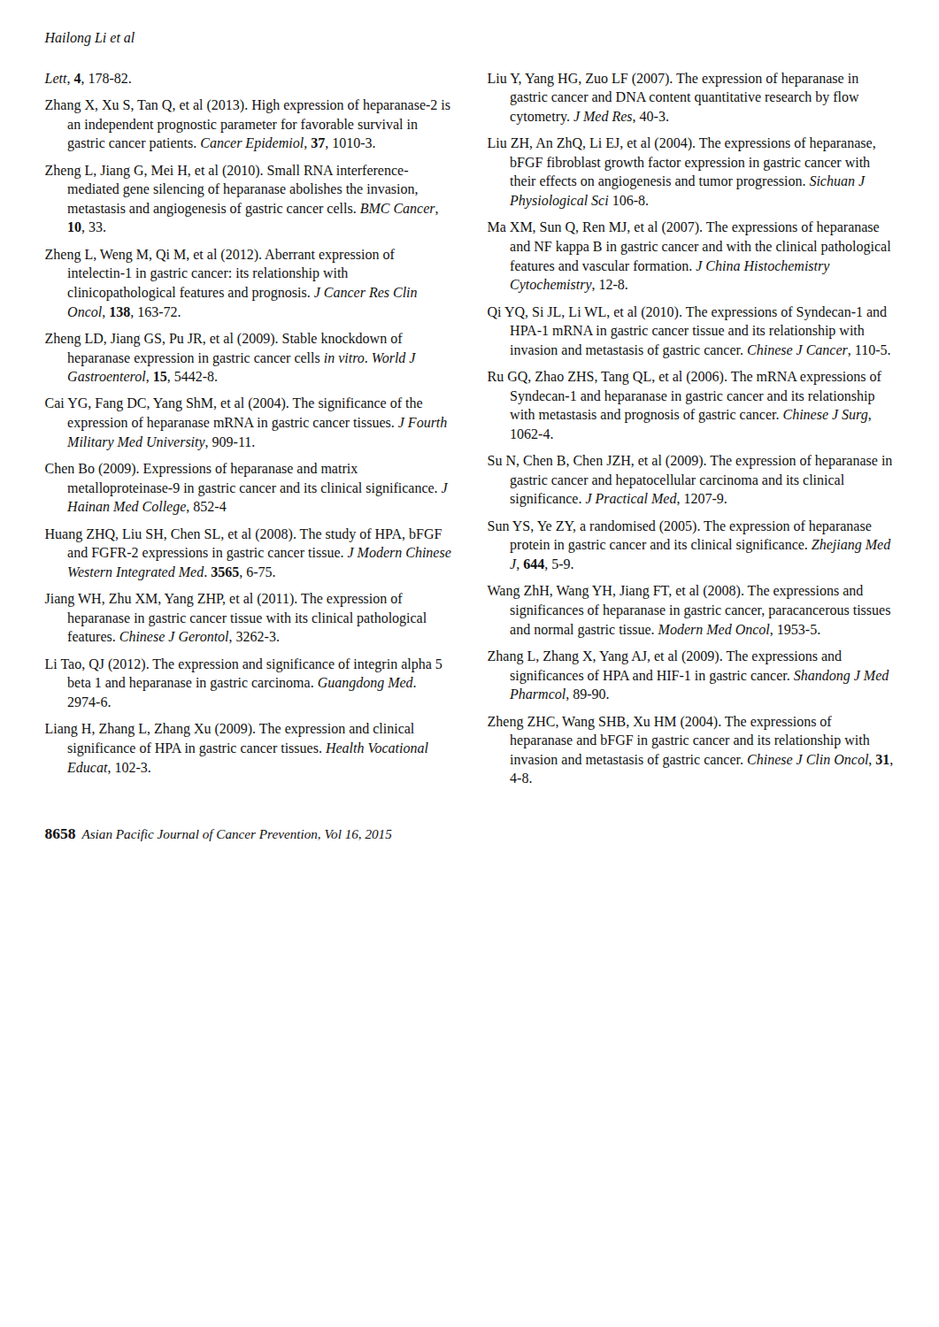Hailong Li et al
Lett, 4, 178-82.
Zhang X, Xu S, Tan Q, et al (2013). High expression of heparanase-2 is an independent prognostic parameter for favorable survival in gastric cancer patients. Cancer Epidemiol, 37, 1010-3.
Zheng L, Jiang G, Mei H, et al (2010). Small RNA interference-mediated gene silencing of heparanase abolishes the invasion, metastasis and angiogenesis of gastric cancer cells. BMC Cancer, 10, 33.
Zheng L, Weng M, Qi M, et al (2012). Aberrant expression of intelectin-1 in gastric cancer: its relationship with clinicopathological features and prognosis. J Cancer Res Clin Oncol, 138, 163-72.
Zheng LD, Jiang GS, Pu JR, et al (2009). Stable knockdown of heparanase expression in gastric cancer cells in vitro. World J Gastroenterol, 15, 5442-8.
Cai YG, Fang DC, Yang ShM, et al (2004). The significance of the expression of heparanase mRNA in gastric cancer tissues. J Fourth Military Med University, 909-11.
Chen Bo (2009). Expressions of heparanase and matrix metalloproteinase-9 in gastric cancer and its clinical significance. J Hainan Med College, 852-4
Huang ZHQ, Liu SH, Chen SL, et al (2008). The study of HPA, bFGF and FGFR-2 expressions in gastric cancer tissue. J Modern Chinese Western Integrated Med. 3565, 6-75.
Jiang WH, Zhu XM, Yang ZHP, et al (2011). The expression of heparanase in gastric cancer tissue with its clinical pathological features. Chinese J Gerontol, 3262-3.
Li Tao, QJ (2012). The expression and significance of integrin alpha 5 beta 1 and heparanase in gastric carcinoma. Guangdong Med. 2974-6.
Liang H, Zhang L, Zhang Xu (2009). The expression and clinical significance of HPA in gastric cancer tissues. Health Vocational Educat, 102-3.
Liu Y, Yang HG, Zuo LF (2007). The expression of heparanase in gastric cancer and DNA content quantitative research by flow cytometry. J Med Res, 40-3.
Liu ZH, An ZhQ, Li EJ, et al (2004). The expressions of heparanase, bFGF fibroblast growth factor expression in gastric cancer with their effects on angiogenesis and tumor progression. Sichuan J Physiological Sci 106-8.
Ma XM, Sun Q, Ren MJ, et al (2007). The expressions of heparanase and NF kappa B in gastric cancer and with the clinical pathological features and vascular formation. J China Histochemistry Cytochemistry, 12-8.
Qi YQ, Si JL, Li WL, et al (2010). The expressions of Syndecan-1 and HPA-1 mRNA in gastric cancer tissue and its relationship with invasion and metastasis of gastric cancer. Chinese J Cancer, 110-5.
Ru GQ, Zhao ZHS, Tang QL, et al (2006). The mRNA expressions of Syndecan-1 and heparanase in gastric cancer and its relationship with metastasis and prognosis of gastric cancer. Chinese J Surg, 1062-4.
Su N, Chen B, Chen JZH, et al (2009). The expression of heparanase in gastric cancer and hepatocellular carcinoma and its clinical significance. J Practical Med, 1207-9.
Sun YS, Ye ZY, a randomised (2005). The expression of heparanase protein in gastric cancer and its clinical significance. Zhejiang Med J, 644, 5-9.
Wang ZhH, Wang YH, Jiang FT, et al (2008). The expressions and significances of heparanase in gastric cancer, paracancerous tissues and normal gastric tissue. Modern Med Oncol, 1953-5.
Zhang L, Zhang X, Yang AJ, et al (2009). The expressions and significances of HPA and HIF-1 in gastric cancer. Shandong J Med Pharmcol, 89-90.
Zheng ZHC, Wang SHB, Xu HM (2004). The expressions of heparanase and bFGF in gastric cancer and its relationship with invasion and metastasis of gastric cancer. Chinese J Clin Oncol, 31, 4-8.
8658 Asian Pacific Journal of Cancer Prevention, Vol 16, 2015